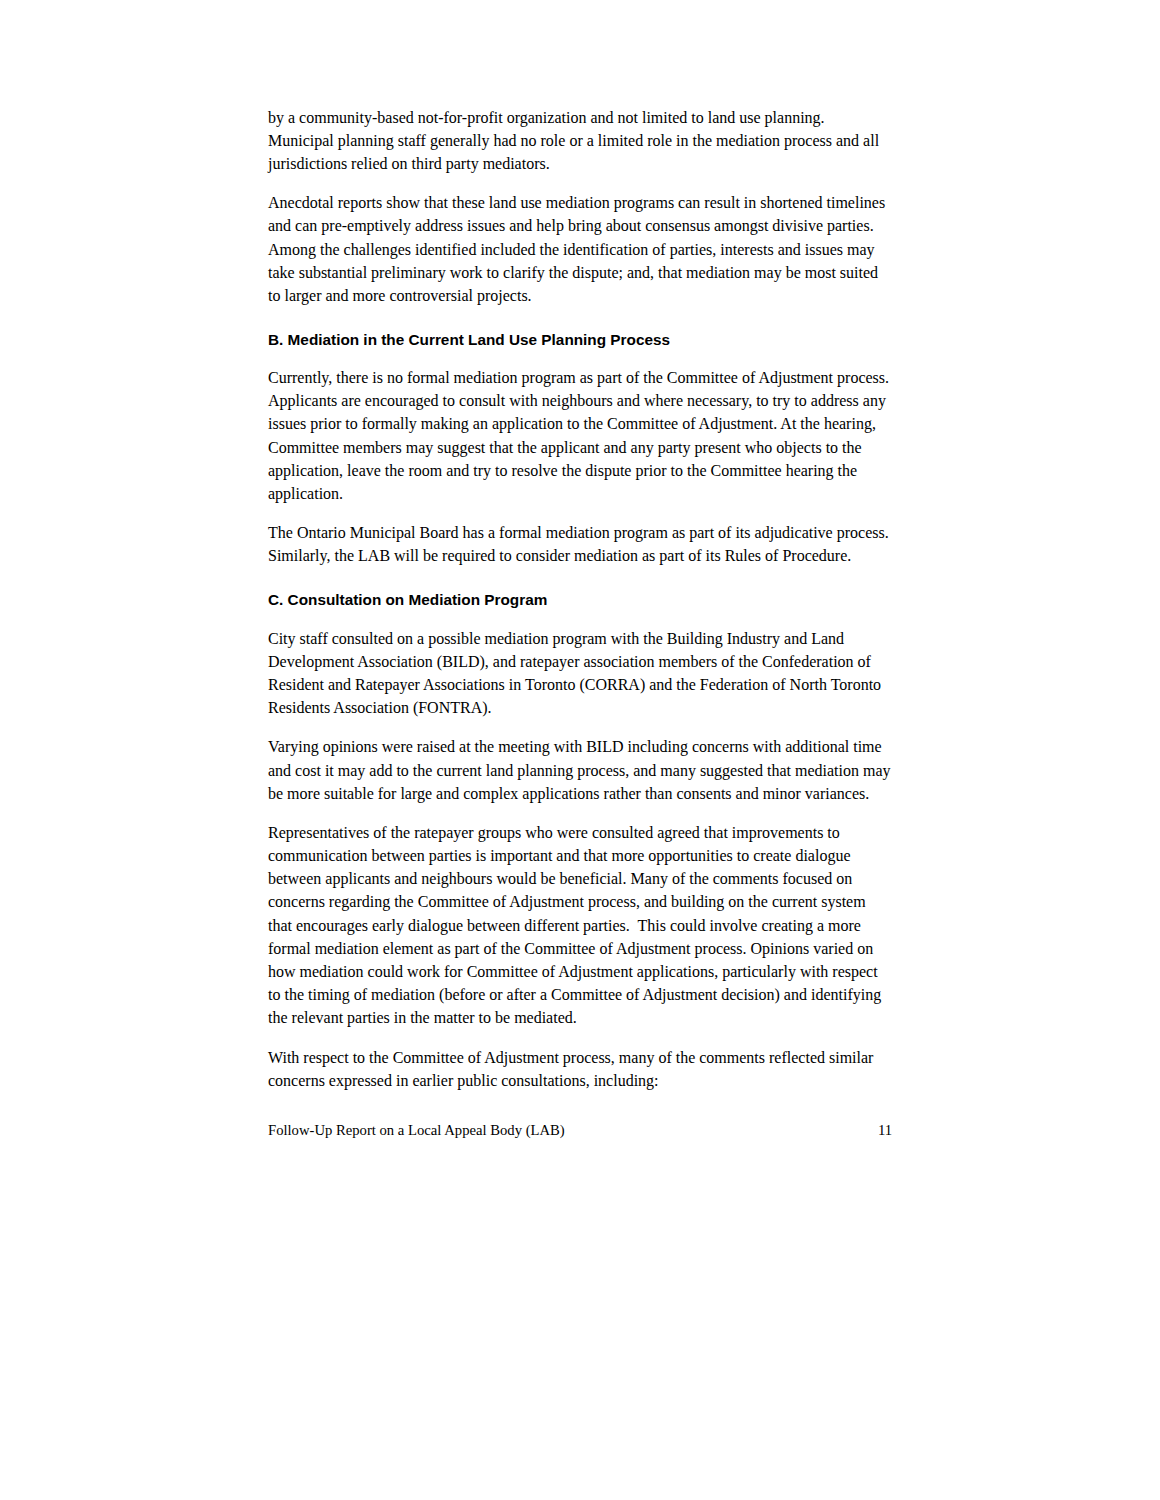by a community-based not-for-profit organization and not limited to land use planning. Municipal planning staff generally had no role or a limited role in the mediation process and all jurisdictions relied on third party mediators.
Anecdotal reports show that these land use mediation programs can result in shortened timelines and can pre-emptively address issues and help bring about consensus amongst divisive parties. Among the challenges identified included the identification of parties, interests and issues may take substantial preliminary work to clarify the dispute; and, that mediation may be most suited to larger and more controversial projects.
B. Mediation in the Current Land Use Planning Process
Currently, there is no formal mediation program as part of the Committee of Adjustment process. Applicants are encouraged to consult with neighbours and where necessary, to try to address any issues prior to formally making an application to the Committee of Adjustment. At the hearing, Committee members may suggest that the applicant and any party present who objects to the application, leave the room and try to resolve the dispute prior to the Committee hearing the application.
The Ontario Municipal Board has a formal mediation program as part of its adjudicative process. Similarly, the LAB will be required to consider mediation as part of its Rules of Procedure.
C. Consultation on Mediation Program
City staff consulted on a possible mediation program with the Building Industry and Land Development Association (BILD), and ratepayer association members of the Confederation of Resident and Ratepayer Associations in Toronto (CORRA) and the Federation of North Toronto Residents Association (FONTRA).
Varying opinions were raised at the meeting with BILD including concerns with additional time and cost it may add to the current land planning process, and many suggested that mediation may be more suitable for large and complex applications rather than consents and minor variances.
Representatives of the ratepayer groups who were consulted agreed that improvements to communication between parties is important and that more opportunities to create dialogue between applicants and neighbours would be beneficial. Many of the comments focused on concerns regarding the Committee of Adjustment process, and building on the current system that encourages early dialogue between different parties. This could involve creating a more formal mediation element as part of the Committee of Adjustment process. Opinions varied on how mediation could work for Committee of Adjustment applications, particularly with respect to the timing of mediation (before or after a Committee of Adjustment decision) and identifying the relevant parties in the matter to be mediated.
With respect to the Committee of Adjustment process, many of the comments reflected similar concerns expressed in earlier public consultations, including:
Follow-Up Report on a Local Appeal Body (LAB) 11